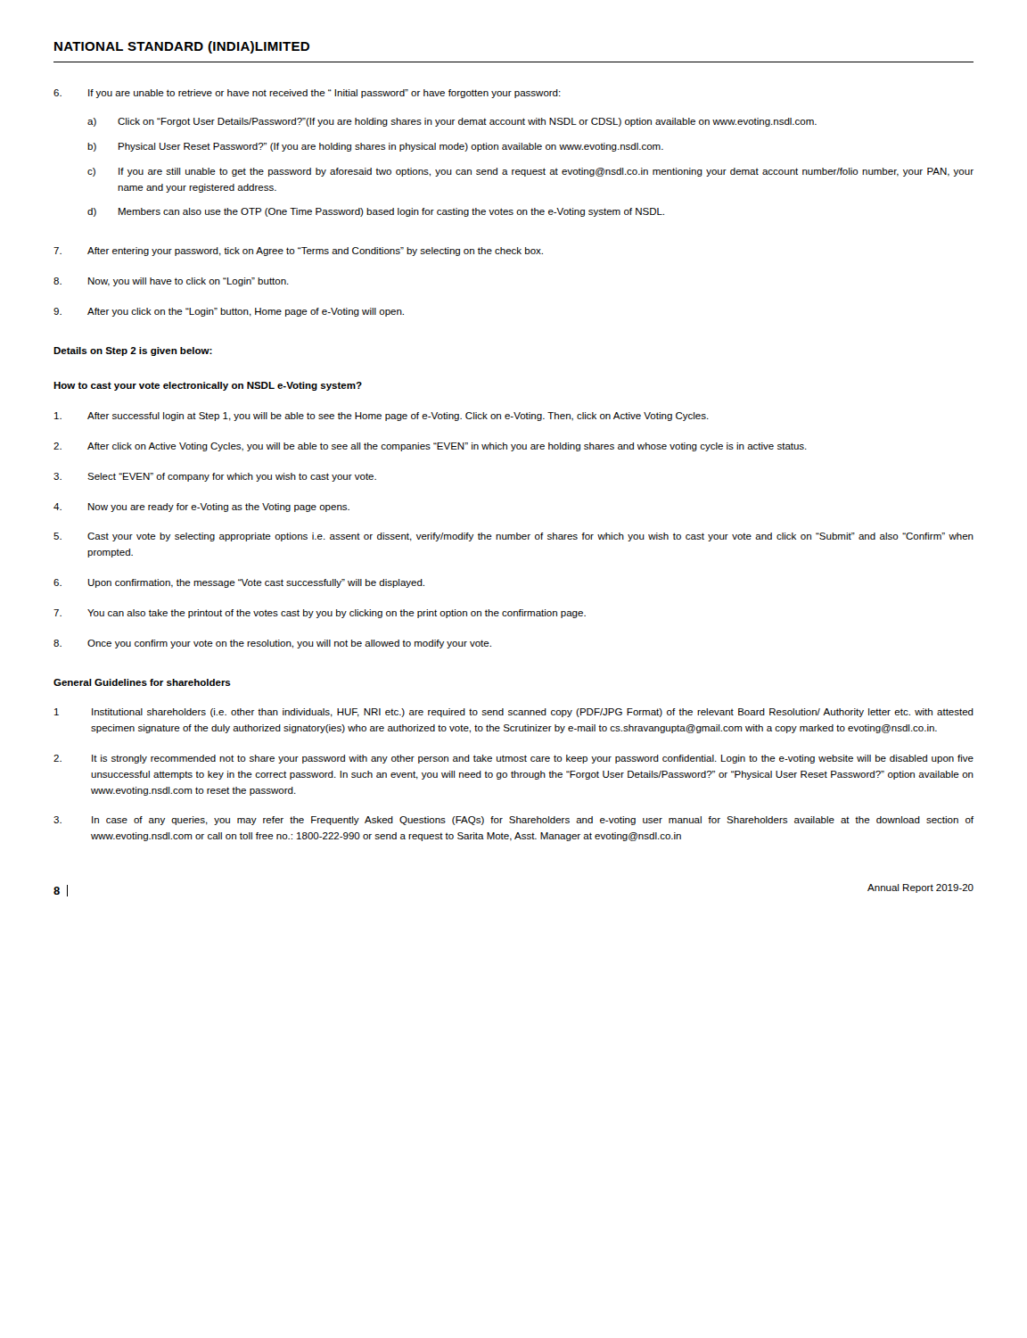NATIONAL STANDARD (INDIA)LIMITED
6.
If you are unable to retrieve or have not received the “ Initial password” or have forgotten your password:
a)
Click on “Forgot User Details/Password?”(If you are holding shares in your demat account with NSDL or CDSL) option available on www.evoting.nsdl.com.
b)
Physical User Reset Password?” (If you are holding shares in physical mode) option available on www.evoting.nsdl.com.
c)
If you are still unable to get the password by aforesaid two options, you can send a request at evoting@nsdl.co.in mentioning your demat account number/folio number, your PAN, your name and your registered address.
d)
Members can also use the OTP (One Time Password) based login for casting the votes on the e-Voting system of NSDL.
7.
After entering your password, tick on Agree to “Terms and Conditions” by selecting on the check box.
8.
Now, you will have to click on “Login” button.
9.
After you click on the “Login” button, Home page of e-Voting will open.
Details on Step 2 is given below:
How to cast your vote electronically on NSDL e-Voting system?
1.
After successful login at Step 1, you will be able to see the Home page of e-Voting. Click on e-Voting. Then, click on Active Voting Cycles.
2.
After click on Active Voting Cycles, you will be able to see all the companies “EVEN” in which you are holding shares and whose voting cycle is in active status.
3.
Select “EVEN” of company for which you wish to cast your vote.
4.
Now you are ready for e-Voting as the Voting page opens.
5.
Cast your vote by selecting appropriate options i.e. assent or dissent, verify/modify the number of shares for which you wish to cast your vote and click on “Submit” and also “Confirm” when prompted.
6.
Upon confirmation, the message “Vote cast successfully” will be displayed.
7.
You can also take the printout of the votes cast by you by clicking on the print option on the confirmation page.
8.
Once you confirm your vote on the resolution, you will not be allowed to modify your vote.
General Guidelines for shareholders
1
Institutional shareholders (i.e. other than individuals, HUF, NRI etc.) are required to send scanned copy (PDF/JPG Format) of the relevant Board Resolution/ Authority letter etc. with attested specimen signature of the duly authorized signatory(ies) who are authorized to vote, to the Scrutinizer by e-mail to cs.shravangupta@gmail.com with a copy marked to evoting@nsdl.co.in.
2.
It is strongly recommended not to share your password with any other person and take utmost care to keep your password confidential. Login to the e-voting website will be disabled upon five unsuccessful attempts to key in the correct password. In such an event, you will need to go through the “Forgot User Details/Password?” or “Physical User Reset Password?” option available on www.evoting.nsdl.com to reset the password.
3.
In case of any queries, you may refer the Frequently Asked Questions (FAQs) for Shareholders and e-voting user manual for Shareholders available at the download section of www.evoting.nsdl.com or call on toll free no.: 1800-222-990 or send a request to Sarita Mote, Asst. Manager at evoting@nsdl.co.in
8
Annual Report 2019-20